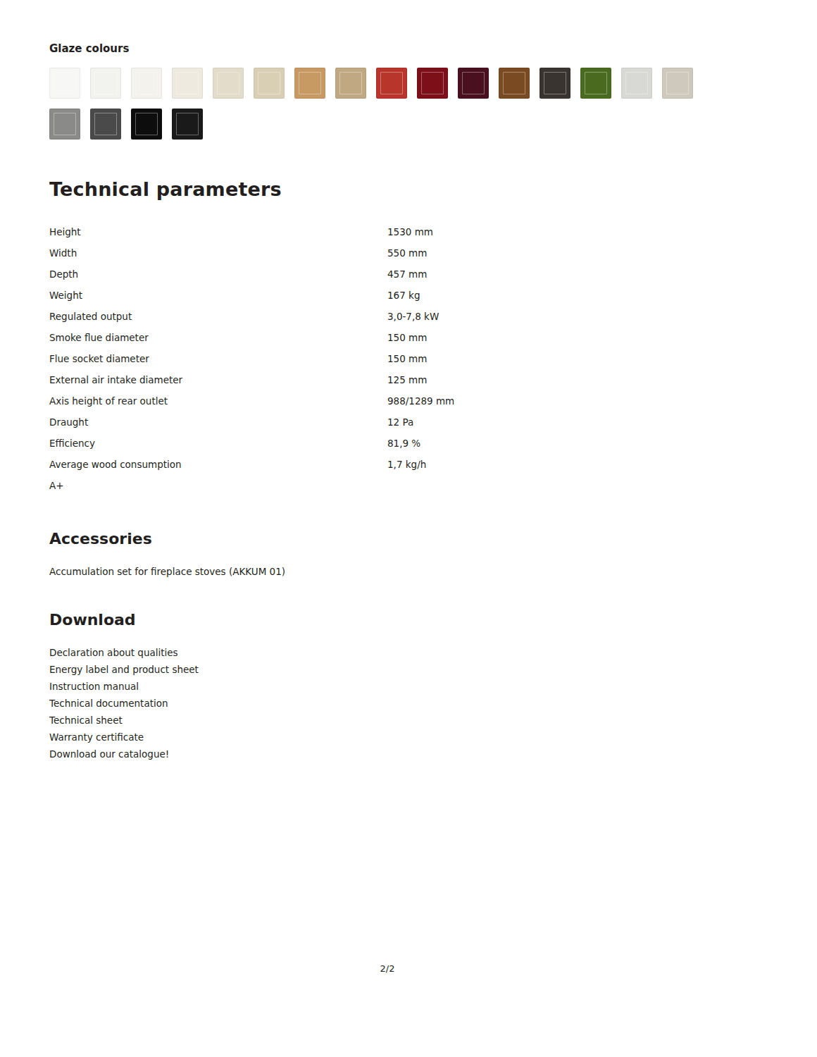Glaze colours
Technical parameters
| Height | 1530 mm |
| Width | 550 mm |
| Depth | 457 mm |
| Weight | 167 kg |
| Regulated output | 3,0-7,8 kW |
| Smoke flue diameter | 150 mm |
| Flue socket diameter | 150 mm |
| External air intake diameter | 125 mm |
| Axis height of rear outlet | 988/1289 mm |
| Draught | 12 Pa |
| Efficiency | 81,9 % |
| Average wood consumption | 1,7 kg/h |
| A+ | |
Accessories
Accumulation set for fireplace stoves (AKKUM 01)
Download
Declaration about qualities
Energy label and product sheet
Instruction manual
Technical documentation
Technical sheet
Warranty certificate
Download our catalogue!
2/2